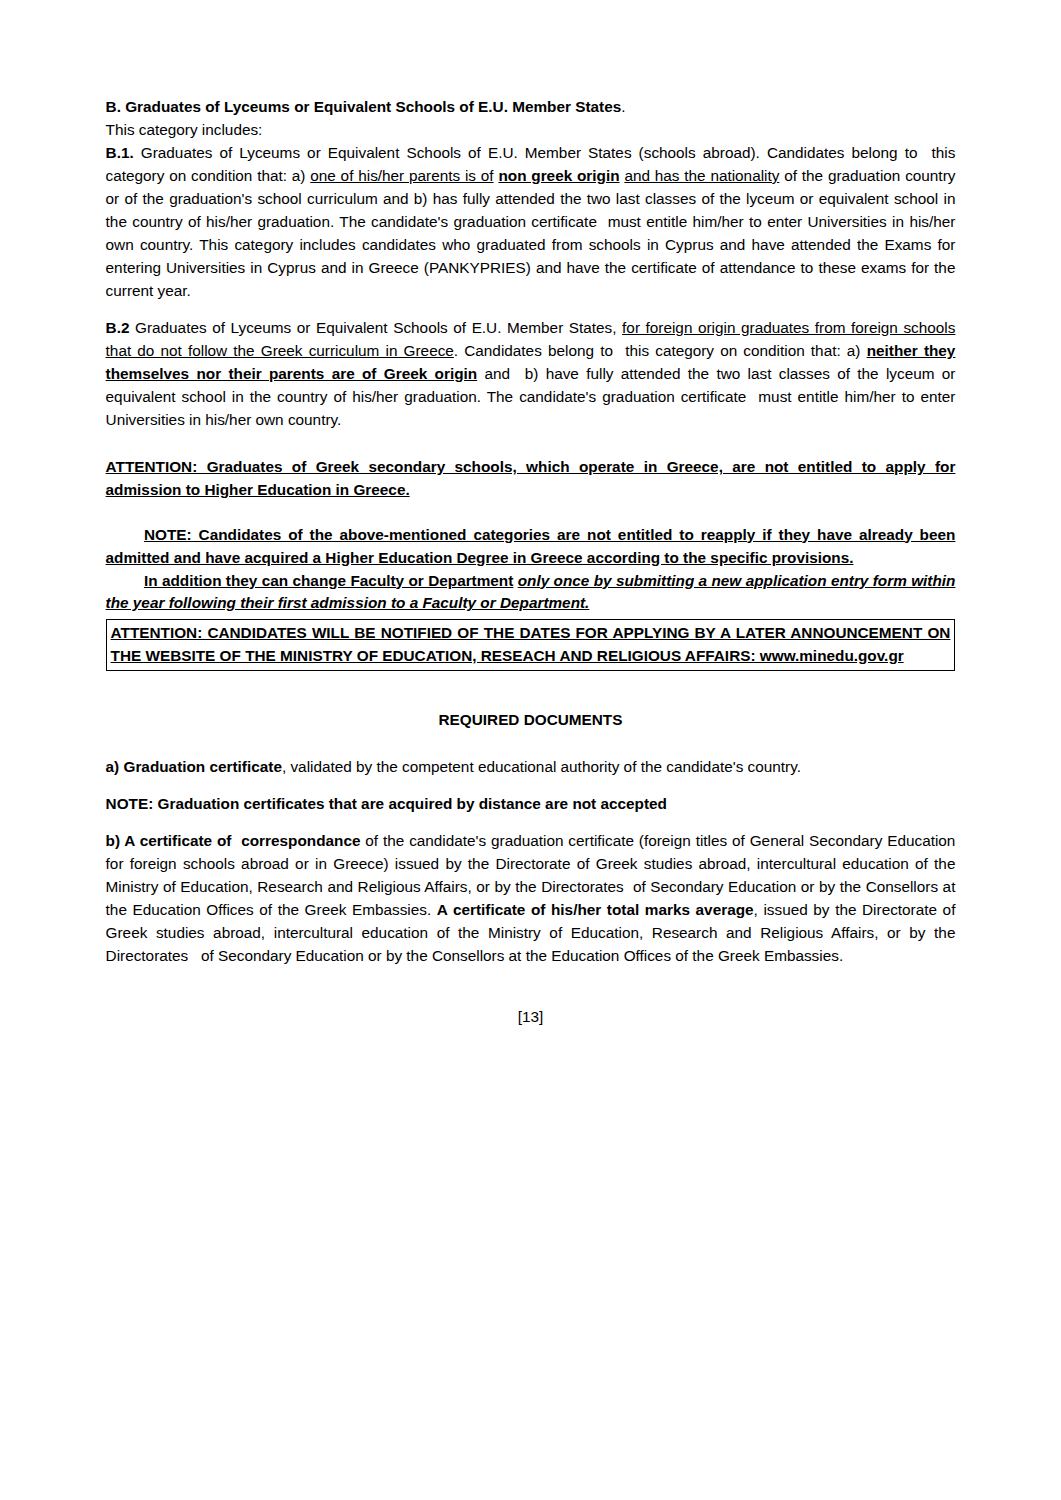B. Graduates of Lyceums or Equivalent Schools of E.U. Member States.
This category includes:
B.1. Graduates of Lyceums or Equivalent Schools of E.U. Member States (schools abroad). Candidates belong to this category on condition that: a) one of his/her parents is of non greek origin and has the nationality of the graduation country or of the graduation's school curriculum and b) has fully attended the two last classes of the lyceum or equivalent school in the country of his/her graduation. The candidate's graduation certificate must entitle him/her to enter Universities in his/her own country. This category includes candidates who graduated from schools in Cyprus and have attended the Exams for entering Universities in Cyprus and in Greece (PANKYPRIES) and have the certificate of attendance to these exams for the current year.
B.2 Graduates of Lyceums or Equivalent Schools of E.U. Member States, for foreign origin graduates from foreign schools that do not follow the Greek curriculum in Greece. Candidates belong to this category on condition that: a) neither they themselves nor their parents are of Greek origin and b) have fully attended the two last classes of the lyceum or equivalent school in the country of his/her graduation. The candidate's graduation certificate must entitle him/her to enter Universities in his/her own country.
ATTENTION: Graduates of Greek secondary schools, which operate in Greece, are not entitled to apply for admission to Higher Education in Greece.
NOTE: Candidates of the above-mentioned categories are not entitled to reapply if they have already been admitted and have acquired a Higher Education Degree in Greece according to the specific provisions.
In addition they can change Faculty or Department only once by submitting a new application entry form within the year following their first admission to a Faculty or Department.
ATTENTION: CANDIDATES WILL BE NOTIFIED OF THE DATES FOR APPLYING BY A LATER ANNOUNCEMENT ON THE WEBSITE OF THE MINISTRY OF EDUCATION, RESEACH AND RELIGIOUS AFFAIRS: www.minedu.gov.gr
REQUIRED DOCUMENTS
a) Graduation certificate, validated by the competent educational authority of the candidate's country.
NOTE: Graduation certificates that are acquired by distance are not accepted
b) A certificate of correspondance of the candidate's graduation certificate (foreign titles of General Secondary Education for foreign schools abroad or in Greece) issued by the Directorate of Greek studies abroad, intercultural education of the Ministry of Education, Research and Religious Affairs, or by the Directorates of Secondary Education or by the Consellors at the Education Offices of the Greek Embassies. A certificate of his/her total marks average, issued by the Directorate of Greek studies abroad, intercultural education of the Ministry of Education, Research and Religious Affairs, or by the Directorates of Secondary Education or by the Consellors at the Education Offices of the Greek Embassies.
[13]